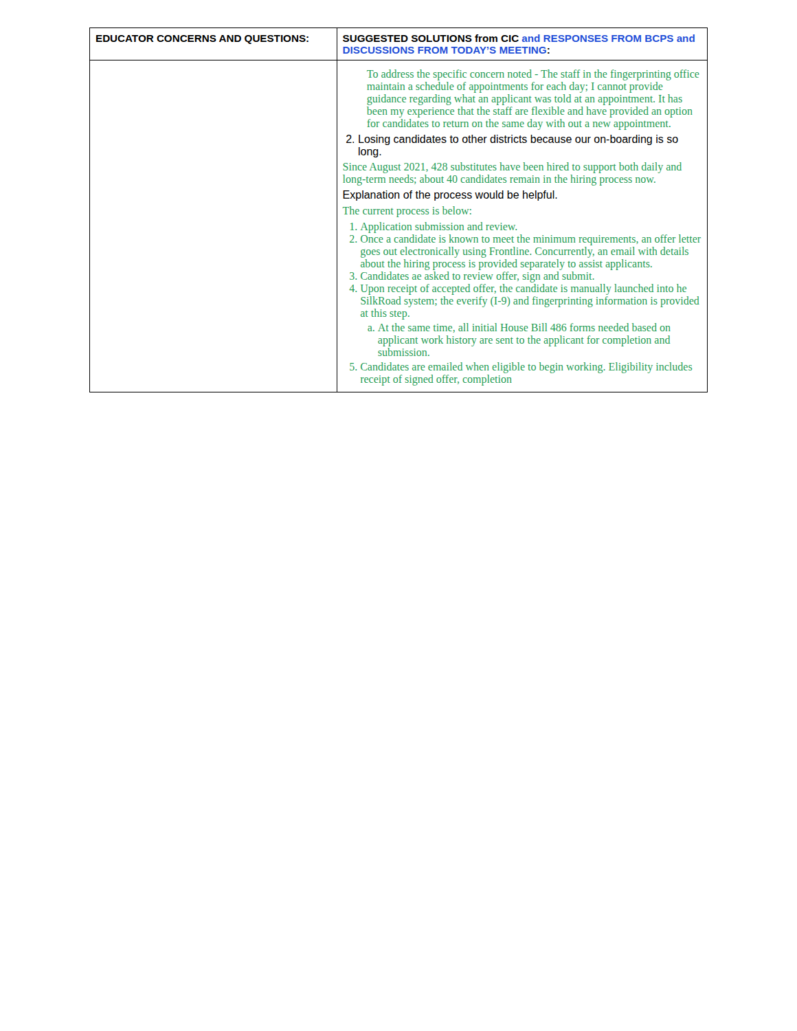| EDUCATOR CONCERNS AND QUESTIONS: | SUGGESTED SOLUTIONS from CIC and RESPONSES FROM BCPS and DISCUSSIONS FROM TODAY’S MEETING : |
| --- | --- |
| | To address the specific concern noted - The staff in the fingerprinting office maintain a schedule of appointments for each day; I cannot provide guidance regarding what an applicant was told at an appointment. It has been my experience that the staff are flexible and have provided an option for candidates to return on the same day with out a new appointment. Losing candidates to other districts because our on-boarding is so long. Since August 2021, 428 substitutes have been hired to support both daily and long-term needs; about 40 candidates remain in the hiring process now. Explanation of the process would be helpful. The current process is below: Application submission and review. Once a candidate is known to meet the minimum requirements, an offer letter goes out electronically using Frontline. Concurrently, an email with details about the hiring process is provided separately to assist applicants. Candidates ae asked to review offer, sign and submit. Upon receipt of accepted offer, the candidate is manually launched into he SilkRoad system; the everify (I-9) and fingerprinting information is provided at this step. At the same time, all initial House Bill 486 forms needed based on applicant work history are sent to the applicant for completion and submission. Candidates are emailed when eligible to begin working. Eligibility includes receipt of signed offer, completion |